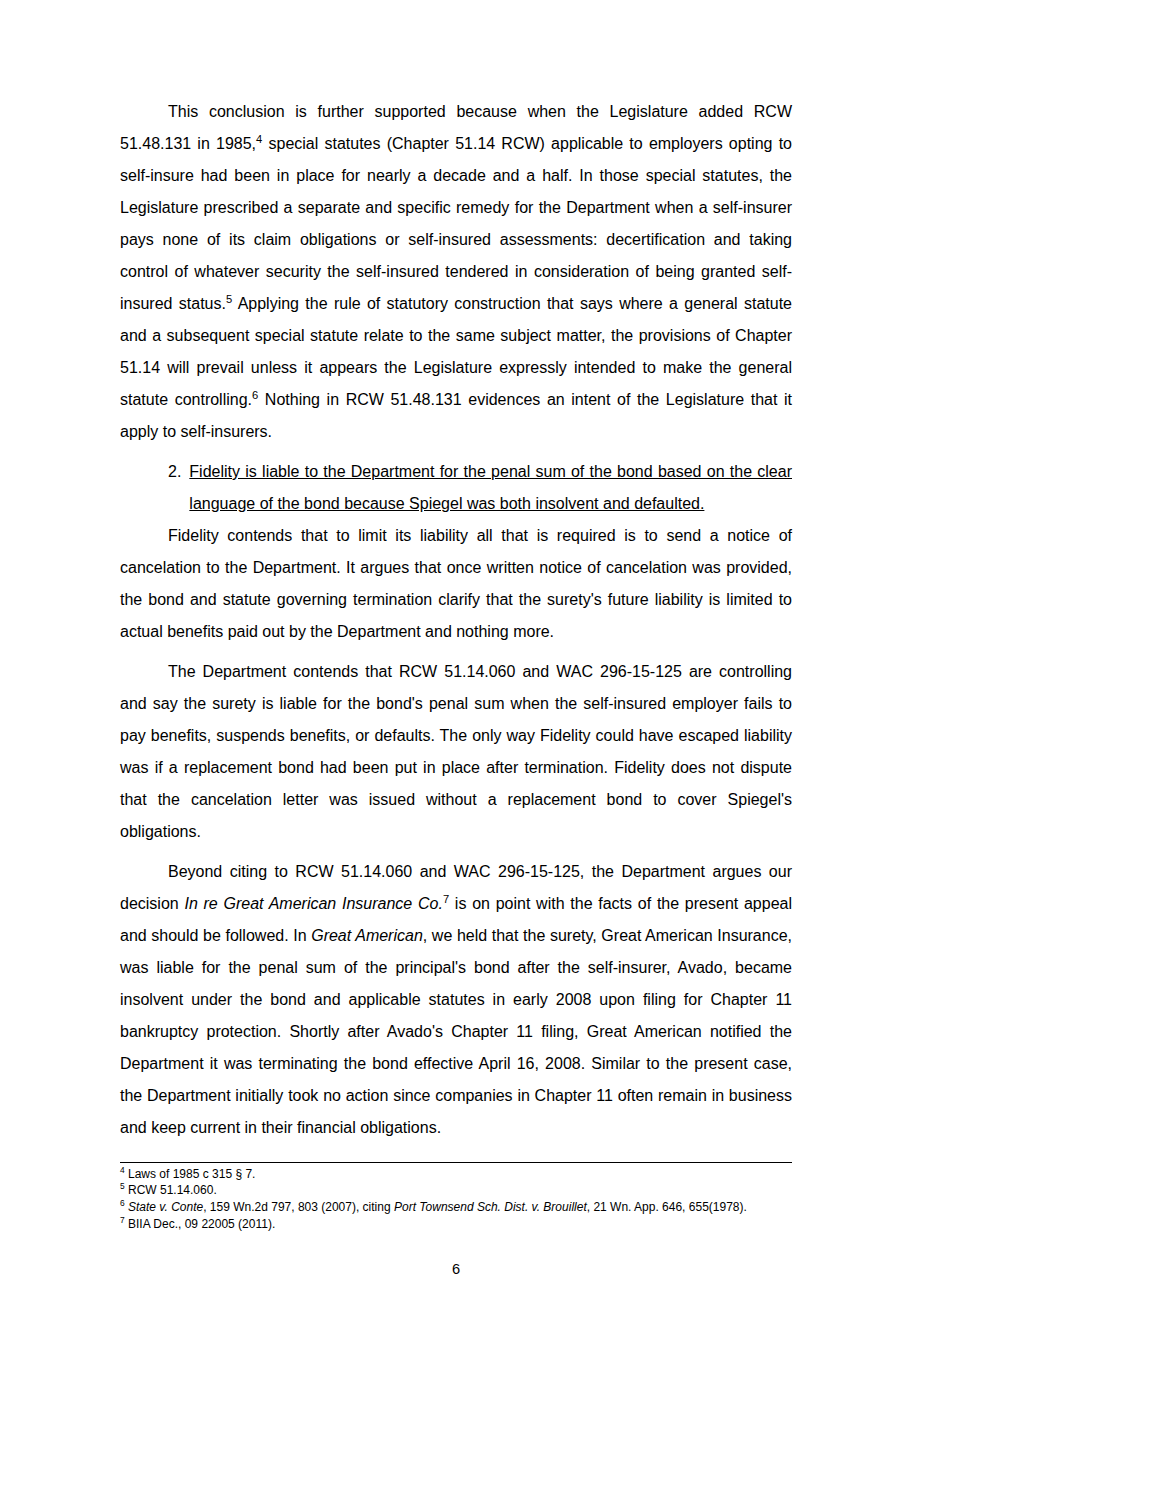This conclusion is further supported because when the Legislature added RCW 51.48.131 in 1985,4 special statutes (Chapter 51.14 RCW) applicable to employers opting to self-insure had been in place for nearly a decade and a half. In those special statutes, the Legislature prescribed a separate and specific remedy for the Department when a self-insurer pays none of its claim obligations or self-insured assessments: decertification and taking control of whatever security the self-insured tendered in consideration of being granted self-insured status.5 Applying the rule of statutory construction that says where a general statute and a subsequent special statute relate to the same subject matter, the provisions of Chapter 51.14 will prevail unless it appears the Legislature expressly intended to make the general statute controlling.6 Nothing in RCW 51.48.131 evidences an intent of the Legislature that it apply to self-insurers.
2. Fidelity is liable to the Department for the penal sum of the bond based on the clear language of the bond because Spiegel was both insolvent and defaulted.
Fidelity contends that to limit its liability all that is required is to send a notice of cancelation to the Department. It argues that once written notice of cancelation was provided, the bond and statute governing termination clarify that the surety's future liability is limited to actual benefits paid out by the Department and nothing more.
The Department contends that RCW 51.14.060 and WAC 296-15-125 are controlling and say the surety is liable for the bond's penal sum when the self-insured employer fails to pay benefits, suspends benefits, or defaults. The only way Fidelity could have escaped liability was if a replacement bond had been put in place after termination. Fidelity does not dispute that the cancelation letter was issued without a replacement bond to cover Spiegel's obligations.
Beyond citing to RCW 51.14.060 and WAC 296-15-125, the Department argues our decision In re Great American Insurance Co.7 is on point with the facts of the present appeal and should be followed. In Great American, we held that the surety, Great American Insurance, was liable for the penal sum of the principal's bond after the self-insurer, Avado, became insolvent under the bond and applicable statutes in early 2008 upon filing for Chapter 11 bankruptcy protection. Shortly after Avado's Chapter 11 filing, Great American notified the Department it was terminating the bond effective April 16, 2008. Similar to the present case, the Department initially took no action since companies in Chapter 11 often remain in business and keep current in their financial obligations.
4 Laws of 1985 c 315 § 7.
5 RCW 51.14.060.
6 State v. Conte, 159 Wn.2d 797, 803 (2007), citing Port Townsend Sch. Dist. v. Brouillet, 21 Wn. App. 646, 655(1978).
7 BIIA Dec., 09 22005 (2011).
6